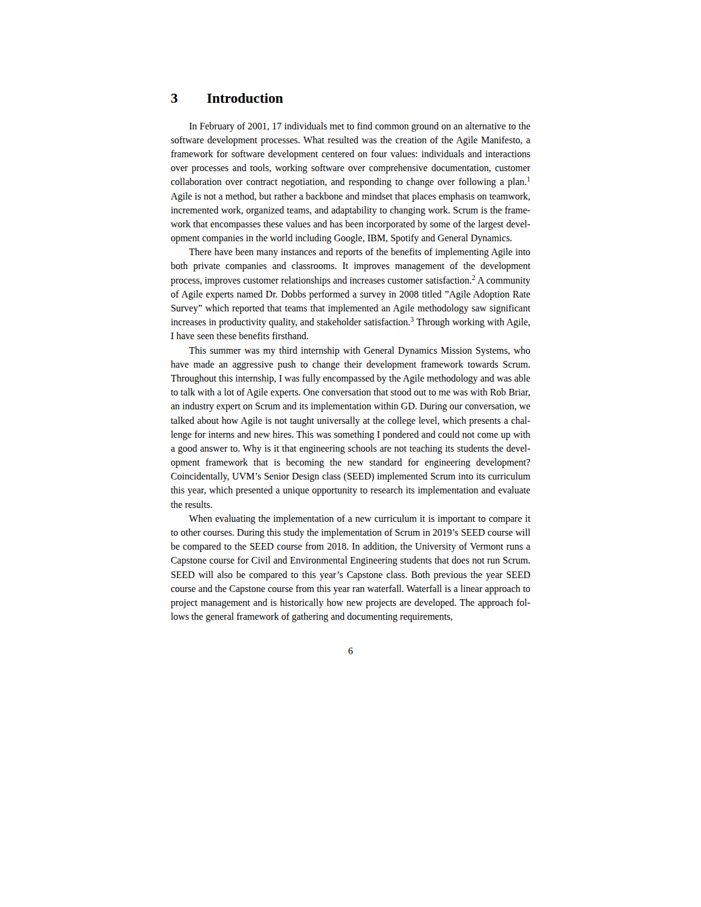3 Introduction
In February of 2001, 17 individuals met to find common ground on an alternative to the software development processes. What resulted was the creation of the Agile Manifesto, a framework for software development centered on four values: individuals and interactions over processes and tools, working software over comprehensive documentation, customer collaboration over contract negotiation, and responding to change over following a plan.1 Agile is not a method, but rather a backbone and mindset that places emphasis on teamwork, incremented work, organized teams, and adaptability to changing work. Scrum is the framework that encompasses these values and has been incorporated by some of the largest development companies in the world including Google, IBM, Spotify and General Dynamics.
There have been many instances and reports of the benefits of implementing Agile into both private companies and classrooms. It improves management of the development process, improves customer relationships and increases customer satisfaction.2 A community of Agile experts named Dr. Dobbs performed a survey in 2008 titled ”Agile Adoption Rate Survey” which reported that teams that implemented an Agile methodology saw significant increases in productivity quality, and stakeholder satisfaction.3 Through working with Agile, I have seen these benefits firsthand.
This summer was my third internship with General Dynamics Mission Systems, who have made an aggressive push to change their development framework towards Scrum. Throughout this internship, I was fully encompassed by the Agile methodology and was able to talk with a lot of Agile experts. One conversation that stood out to me was with Rob Briar, an industry expert on Scrum and its implementation within GD. During our conversation, we talked about how Agile is not taught universally at the college level, which presents a challenge for interns and new hires. This was something I pondered and could not come up with a good answer to. Why is it that engineering schools are not teaching its students the development framework that is becoming the new standard for engineering development? Coincidentally, UVM’s Senior Design class (SEED) implemented Scrum into its curriculum this year, which presented a unique opportunity to research its implementation and evaluate the results.
When evaluating the implementation of a new curriculum it is important to compare it to other courses. During this study the implementation of Scrum in 2019’s SEED course will be compared to the SEED course from 2018. In addition, the University of Vermont runs a Capstone course for Civil and Environmental Engineering students that does not run Scrum. SEED will also be compared to this year’s Capstone class. Both previous the year SEED course and the Capstone course from this year ran waterfall. Waterfall is a linear approach to project management and is historically how new projects are developed. The approach follows the general framework of gathering and documenting requirements,
6